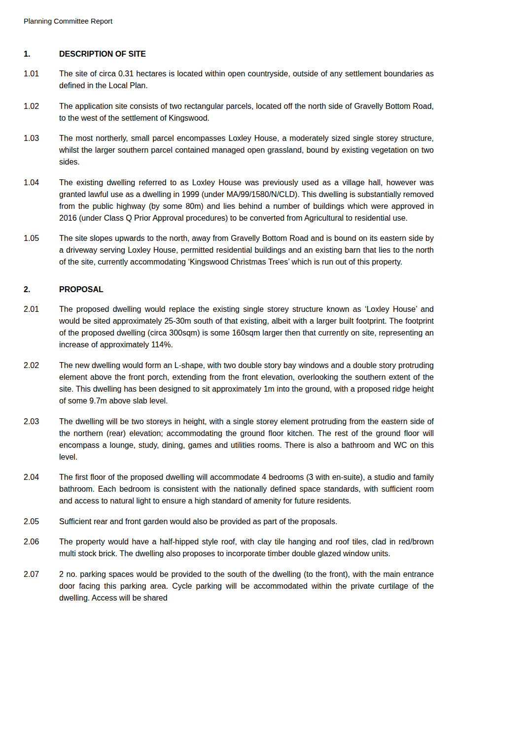Planning Committee Report
1. Description of Site
1.01 The site of circa 0.31 hectares is located within open countryside, outside of any settlement boundaries as defined in the Local Plan.
1.02 The application site consists of two rectangular parcels, located off the north side of Gravelly Bottom Road, to the west of the settlement of Kingswood.
1.03 The most northerly, small parcel encompasses Loxley House, a moderately sized single storey structure, whilst the larger southern parcel contained managed open grassland, bound by existing vegetation on two sides.
1.04 The existing dwelling referred to as Loxley House was previously used as a village hall, however was granted lawful use as a dwelling in 1999 (under MA/99/1580/N/CLD). This dwelling is substantially removed from the public highway (by some 80m) and lies behind a number of buildings which were approved in 2016 (under Class Q Prior Approval procedures) to be converted from Agricultural to residential use.
1.05 The site slopes upwards to the north, away from Gravelly Bottom Road and is bound on its eastern side by a driveway serving Loxley House, permitted residential buildings and an existing barn that lies to the north of the site, currently accommodating ‘Kingswood Christmas Trees’ which is run out of this property.
2. Proposal
2.01 The proposed dwelling would replace the existing single storey structure known as ‘Loxley House’ and would be sited approximately 25-30m south of that existing, albeit with a larger built footprint. The footprint of the proposed dwelling (circa 300sqm) is some 160sqm larger then that currently on site, representing an increase of approximately 114%.
2.02 The new dwelling would form an L-shape, with two double story bay windows and a double story protruding element above the front porch, extending from the front elevation, overlooking the southern extent of the site. This dwelling has been designed to sit approximately 1m into the ground, with a proposed ridge height of some 9.7m above slab level.
2.03 The dwelling will be two storeys in height, with a single storey element protruding from the eastern side of the northern (rear) elevation; accommodating the ground floor kitchen. The rest of the ground floor will encompass a lounge, study, dining, games and utilities rooms. There is also a bathroom and WC on this level.
2.04 The first floor of the proposed dwelling will accommodate 4 bedrooms (3 with en-suite), a studio and family bathroom. Each bedroom is consistent with the nationally defined space standards, with sufficient room and access to natural light to ensure a high standard of amenity for future residents.
2.05 Sufficient rear and front garden would also be provided as part of the proposals.
2.06 The property would have a half-hipped style roof, with clay tile hanging and roof tiles, clad in red/brown multi stock brick. The dwelling also proposes to incorporate timber double glazed window units.
2.07 2 no. parking spaces would be provided to the south of the dwelling (to the front), with the main entrance door facing this parking area. Cycle parking will be accommodated within the private curtilage of the dwelling. Access will be shared